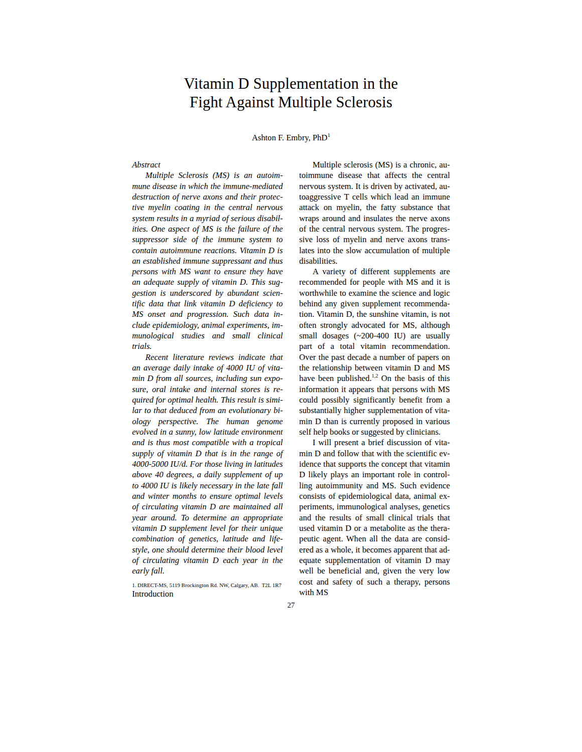Vitamin D Supplementation in the
Fight Against Multiple Sclerosis
Ashton F. Embry, PhD1
Abstract
Multiple Sclerosis (MS) is an autoimmune disease in which the immune-mediated destruction of nerve axons and their protective myelin coating in the central nervous system results in a myriad of serious disabilities. One aspect of MS is the failure of the suppressor side of the immune system to contain autoimmune reactions. Vitamin D is an established immune suppressant and thus persons with MS want to ensure they have an adequate supply of vitamin D. This suggestion is underscored by abundant scientific data that link vitamin D deficiency to MS onset and progression. Such data include epidemiology, animal experiments, immunological studies and small clinical trials.
Recent literature reviews indicate that an average daily intake of 4000 IU of vitamin D from all sources, including sun exposure, oral intake and internal stores is required for optimal health. This result is similar to that deduced from an evolutionary biology perspective. The human genome evolved in a sunny, low latitude environment and is thus most compatible with a tropical supply of vitamin D that is in the range of 4000-5000 IU/d. For those living in latitudes above 40 degrees, a daily supplement of up to 4000 IU is likely necessary in the late fall and winter months to ensure optimal levels of circulating vitamin D are maintained all year around. To determine an appropriate vitamin D supplement level for their unique combination of genetics, latitude and lifestyle, one should determine their blood level of circulating vitamin D each year in the early fall.
1. DIRECT-MS, 5119 Brockington Rd. NW, Calgary, AB. T2L 1R7
Introduction
Multiple sclerosis (MS) is a chronic, autoimmune disease that affects the central nervous system. It is driven by activated, autoaggressive T cells which lead an immune attack on myelin, the fatty substance that wraps around and insulates the nerve axons of the central nervous system. The progressive loss of myelin and nerve axons translates into the slow accumulation of multiple disabilities.
A variety of different supplements are recommended for people with MS and it is worthwhile to examine the science and logic behind any given supplement recommendation. Vitamin D, the sunshine vitamin, is not often strongly advocated for MS, although small dosages (~200-400 IU) are usually part of a total vitamin recommendation. Over the past decade a number of papers on the relationship between vitamin D and MS have been published.1,2 On the basis of this information it appears that persons with MS could possibly significantly benefit from a substantially higher supplementation of vitamin D than is currently proposed in various self help books or suggested by clinicians.
I will present a brief discussion of vitamin D and follow that with the scientific evidence that supports the concept that vitamin D likely plays an important role in controlling autoimmunity and MS. Such evidence consists of epidemiological data, animal experiments, immunological analyses, genetics and the results of small clinical trials that used vitamin D or a metabolite as the therapeutic agent. When all the data are considered as a whole, it becomes apparent that adequate supplementation of vitamin D may well be beneficial and, given the very low cost and safety of such a therapy, persons with MS
27